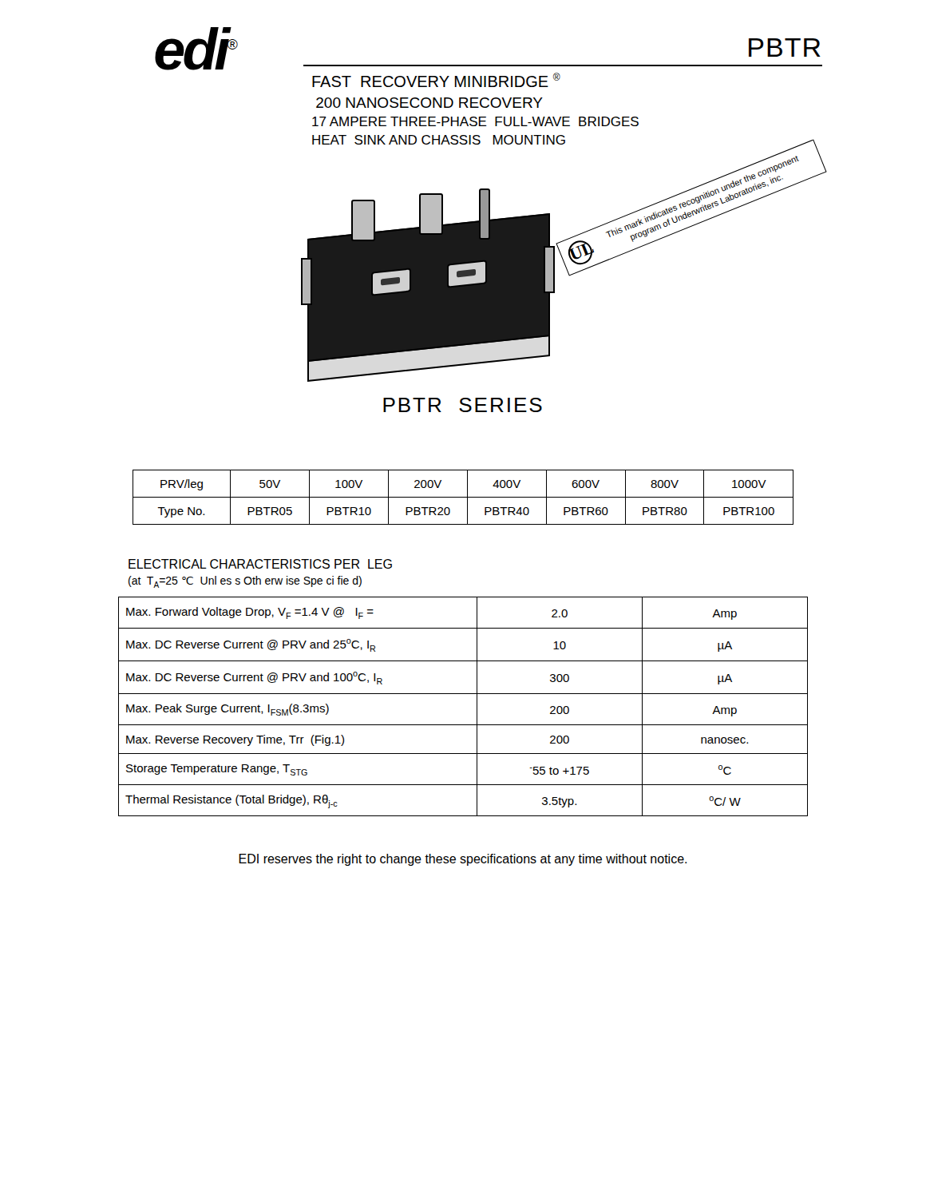edi®
PBTR
FAST RECOVERY MINIBRIDGE ®
200 NANOSECOND RECOVERY
17 AMPERE THREE-PHASE FULL-WAVE BRIDGES
HEAT SINK AND CHASSIS MOUNTING
UL This mark indicates recognition under the component program of Underwriters Laboratories, inc.
PBTR SERIES
| PRV/leg | 50V | 100V | 200V | 400V | 600V | 800V | 1000V |
| Type No. | PBTR05 | PBTR10 | PBTR20 | PBTR40 | PBTR60 | PBTR80 | PBTR100 |
ELECTRICAL CHARACTERISTICS PER LEG
(at TA=25 ℃ Unl es s Oth erw ise Spe ci fie d)
| Max. Forward Voltage Drop, V F =1.4 V @ I F = | 2.0 | Amp |
| Max. DC Reverse Current @ PRV and 25 o C, I R | 10 | µA |
| Max. DC Reverse Current @ PRV and 100 o C, I R | 300 | µA |
| Max. Peak Surge Current, I FSM (8.3ms) | 200 | Amp |
| Max. Reverse Recovery Time, Trr (Fig.1) | 200 | nanosec. |
| Storage Temperature Range, T STG | - 55 to +175 | o C |
| Thermal Resistance (Total Bridge), Rθ j-c | 3.5typ. | o C/ W |
EDI reserves the right to change these specifications at any time without notice.